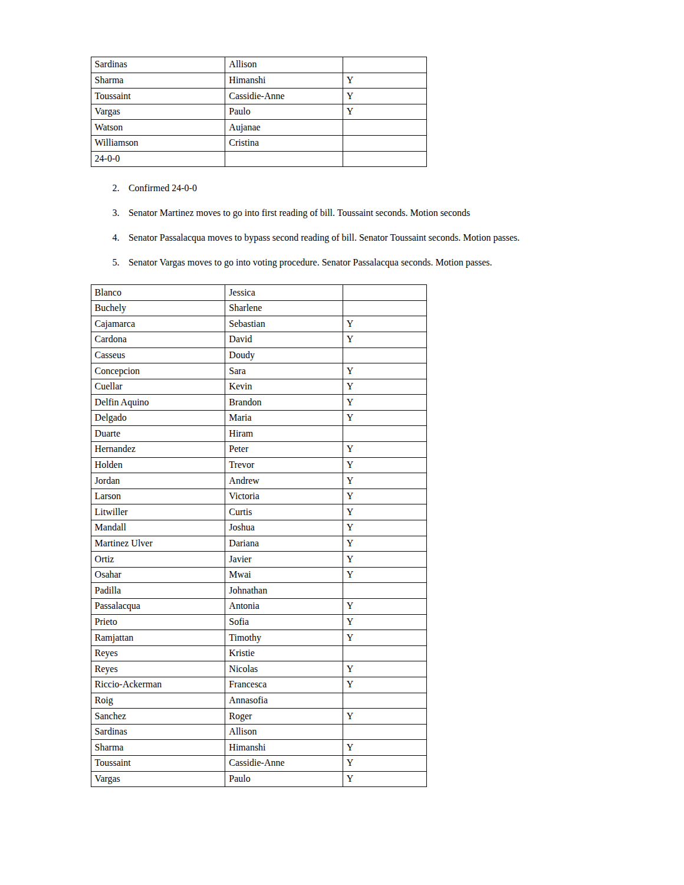| Sardinas | Allison | |
| Sharma | Himanshi | Y |
| Toussaint | Cassidie-Anne | Y |
| Vargas | Paulo | Y |
| Watson | Aujanae | |
| Williamson | Cristina | |
| 24-0-0 | | |
Confirmed 24-0-0
Senator Martinez moves to go into first reading of bill. Toussaint seconds. Motion seconds
Senator Passalacqua moves to bypass second reading of bill. Senator Toussaint seconds. Motion passes.
Senator Vargas moves to go into voting procedure. Senator Passalacqua seconds. Motion passes.
| Blanco | Jessica | |
| Buchely | Sharlene | |
| Cajamarca | Sebastian | Y |
| Cardona | David | Y |
| Casseus | Doudy | |
| Concepcion | Sara | Y |
| Cuellar | Kevin | Y |
| Delfin Aquino | Brandon | Y |
| Delgado | Maria | Y |
| Duarte | Hiram | |
| Hernandez | Peter | Y |
| Holden | Trevor | Y |
| Jordan | Andrew | Y |
| Larson | Victoria | Y |
| Litwiller | Curtis | Y |
| Mandall | Joshua | Y |
| Martinez Ulver | Dariana | Y |
| Ortiz | Javier | Y |
| Osahar | Mwai | Y |
| Padilla | Johnathan | |
| Passalacqua | Antonia | Y |
| Prieto | Sofia | Y |
| Ramjattan | Timothy | Y |
| Reyes | Kristie | |
| Reyes | Nicolas | Y |
| Riccio-Ackerman | Francesca | Y |
| Roig | Annasofia | |
| Sanchez | Roger | Y |
| Sardinas | Allison | |
| Sharma | Himanshi | Y |
| Toussaint | Cassidie-Anne | Y |
| Vargas | Paulo | Y |